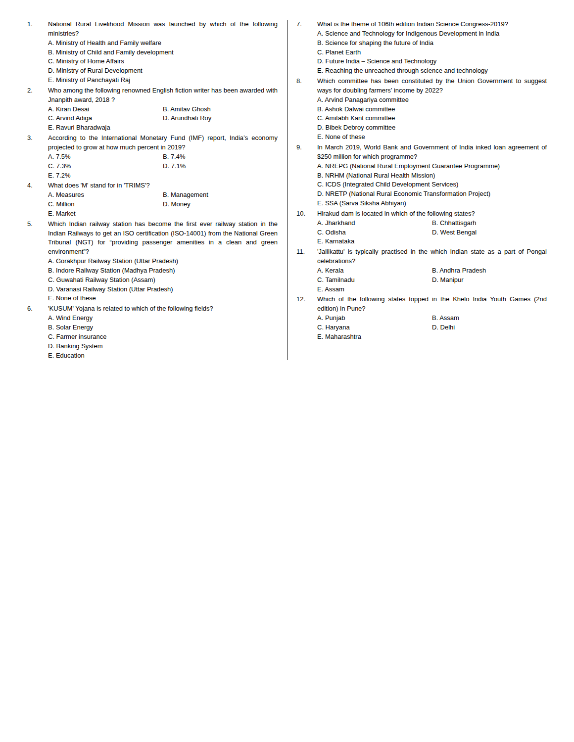National Rural Livelihood Mission was launched by which of the following ministries?
A. Ministry of Health and Family welfare
B. Ministry of Child and Family development
C. Ministry of Home Affairs
D. Ministry of Rural Development
E. Ministry of Panchayati Raj
Who among the following renowned English fiction writer has been awarded with Jnanpith award, 2018 ?
A. Kiran Desai
B. Amitav Ghosh
C. Arvind Adiga
D. Arundhati Roy
E. Ravuri Bharadwaja
According to the International Monetary Fund (IMF) report, India’s economy projected to grow at how much percent in 2019?
A. 7.5%
B. 7.4%
C. 7.3%
D. 7.1%
E. 7.2%
What does 'M' stand for in 'TRIMS'?
A. Measures
B. Management
C. Million
D. Money
E. Market
Which Indian railway station has become the first ever railway station in the Indian Railways to get an ISO certification (ISO-14001) from the National Green Tribunal (NGT) for “providing passenger amenities in a clean and green environment”?
A. Gorakhpur Railway Station (Uttar Pradesh)
B. Indore Railway Station (Madhya Pradesh)
C. Guwahati Railway Station (Assam)
D. Varanasi Railway Station (Uttar Pradesh)
E. None of these
'KUSUM' Yojana is related to which of the following fields?
A. Wind Energy
B. Solar Energy
C. Farmer insurance
D. Banking System
E. Education
What is the theme of 106th edition Indian Science Congress-2019?
A. Science and Technology for Indigenous Development in India
B. Science for shaping the future of India
C. Planet Earth
D. Future India – Science and Technology
E. Reaching the unreached through science and technology
Which committee has been constituted by the Union Government to suggest ways for doubling farmers’ income by 2022?
A. Arvind Panagariya committee
B. Ashok Dalwai committee
C. Amitabh Kant committee
D. Bibek Debroy committee
E. None of these
In March 2019, World Bank and Government of India inked loan agreement of $250 million for which programme?
A. NREPG (National Rural Employment Guarantee Programme)
B. NRHM (National Rural Health Mission)
C. ICDS (Integrated Child Development Services)
D. NRETP (National Rural Economic Transformation Project)
E. SSA (Sarva Siksha Abhiyan)
Hirakud dam is located in which of the following states?
A. Jharkhand
B. Chhattisgarh
C. Odisha
D. West Bengal
E. Karnataka
'Jallikattu' is typically practised in the which Indian state as a part of Pongal celebrations?
A. Kerala
B. Andhra Pradesh
C. Tamilnadu
D. Manipur
E. Assam
Which of the following states topped in the Khelo India Youth Games (2nd edition) in Pune?
A. Punjab
B. Assam
C. Haryana
D. Delhi
E. Maharashtra